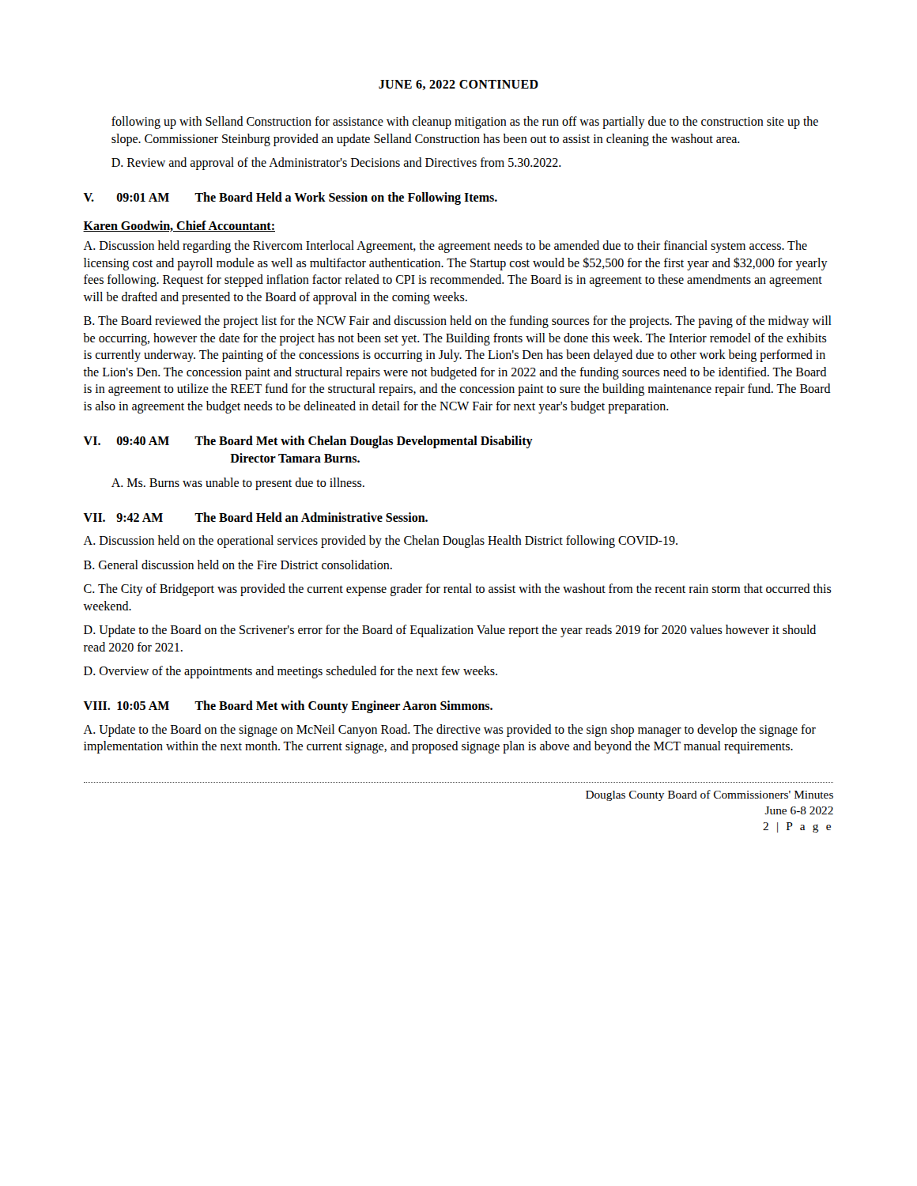JUNE 6, 2022 CONTINUED
following up with Selland Construction for assistance with cleanup mitigation as the run off was partially due to the construction site up the slope. Commissioner Steinburg provided an update Selland Construction has been out to assist in cleaning the washout area.
D. Review and approval of the Administrator's Decisions and Directives from 5.30.2022.
V. 09:01 AMThe Board Held a Work Session on the Following Items.
Karen Goodwin, Chief Accountant:
A. Discussion held regarding the Rivercom Interlocal Agreement, the agreement needs to be amended due to their financial system access. The licensing cost and payroll module as well as multifactor authentication. The Startup cost would be $52,500 for the first year and $32,000 for yearly fees following. Request for stepped inflation factor related to CPI is recommended. The Board is in agreement to these amendments an agreement will be drafted and presented to the Board of approval in the coming weeks.
B. The Board reviewed the project list for the NCW Fair and discussion held on the funding sources for the projects. The paving of the midway will be occurring, however the date for the project has not been set yet. The Building fronts will be done this week. The Interior remodel of the exhibits is currently underway. The painting of the concessions is occurring in July. The Lion's Den has been delayed due to other work being performed in the Lion's Den. The concession paint and structural repairs were not budgeted for in 2022 and the funding sources need to be identified. The Board is in agreement to utilize the REET fund for the structural repairs, and the concession paint to sure the building maintenance repair fund. The Board is also in agreement the budget needs to be delineated in detail for the NCW Fair for next year's budget preparation.
VI. 09:40 AMThe Board Met with Chelan Douglas Developmental Disability
Director Tamara Burns.
A. Ms. Burns was unable to present due to illness.
VII. 9:42 AMThe Board Held an Administrative Session.
A. Discussion held on the operational services provided by the Chelan Douglas Health District following COVID-19.
B. General discussion held on the Fire District consolidation.
C. The City of Bridgeport was provided the current expense grader for rental to assist with the washout from the recent rain storm that occurred this weekend.
D. Update to the Board on the Scrivener's error for the Board of Equalization Value report the year reads 2019 for 2020 values however it should read 2020 for 2021.
D. Overview of the appointments and meetings scheduled for the next few weeks.
VIII. 10:05 AMThe Board Met with County Engineer Aaron Simmons.
A. Update to the Board on the signage on McNeil Canyon Road. The directive was provided to the sign shop manager to develop the signage for implementation within the next month. The current signage, and proposed signage plan is above and beyond the MCT manual requirements.
Douglas County Board of Commissioners' Minutes
June 6-8 2022
2 | P a g e